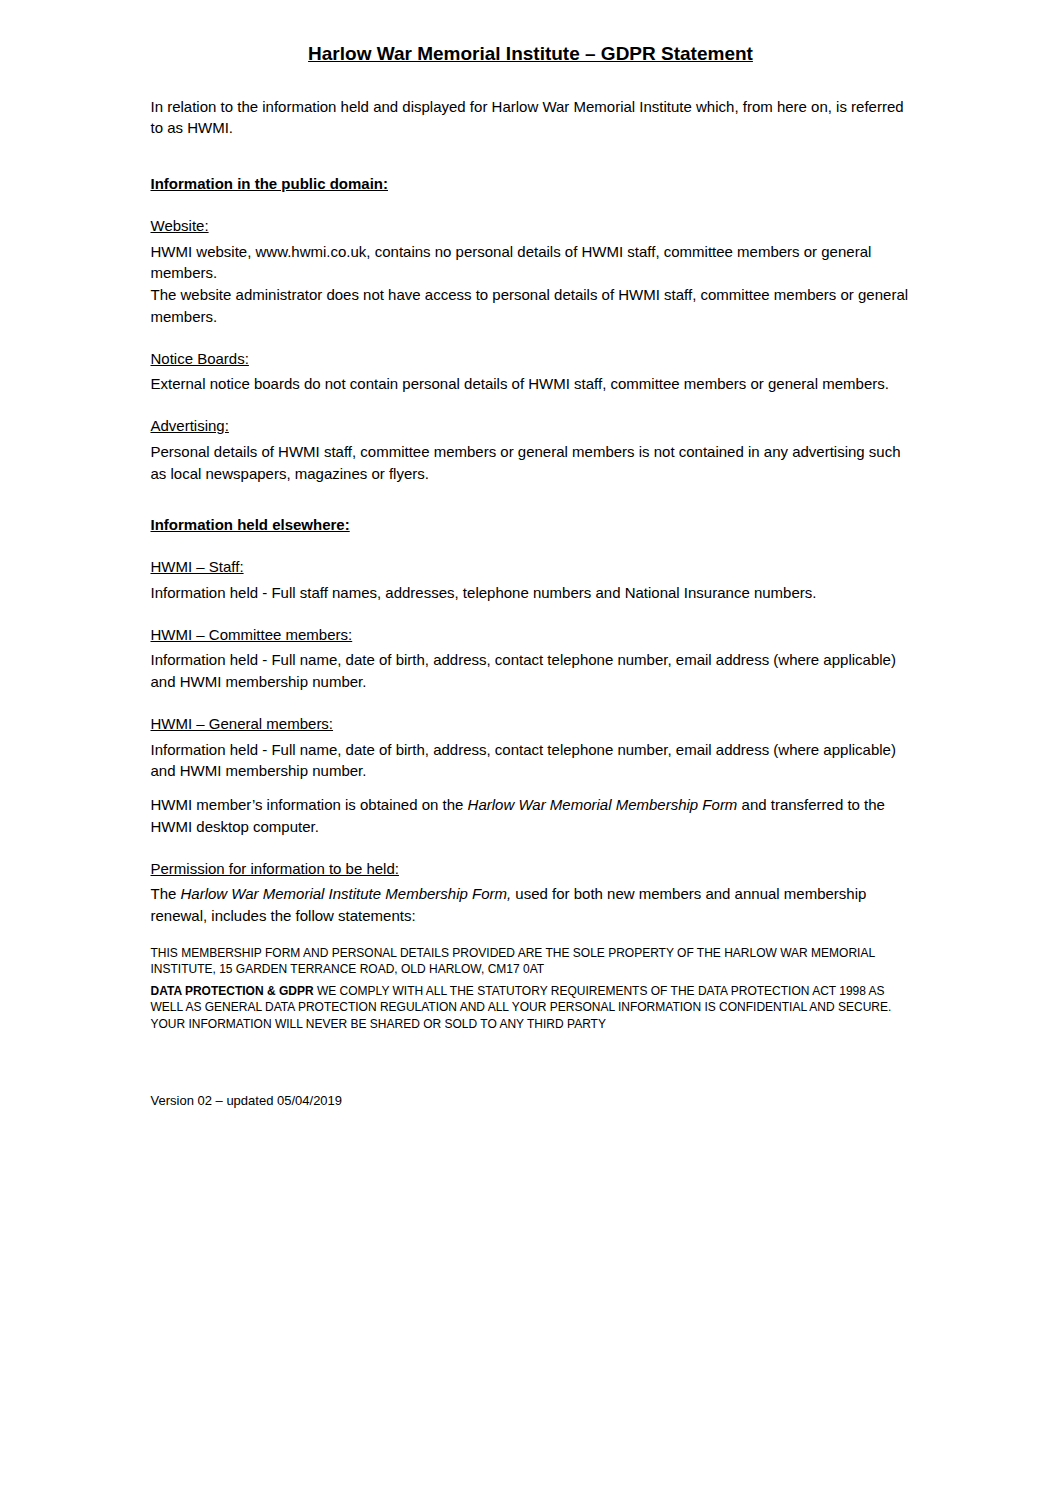Harlow War Memorial Institute – GDPR Statement
In relation to the information held and displayed for Harlow War Memorial Institute which, from here on, is referred to as HWMI.
Information in the public domain:
Website:
HWMI website, www.hwmi.co.uk, contains no personal details of HWMI staff, committee members or general members.
The website administrator does not have access to personal details of HWMI staff, committee members or general members.
Notice Boards:
External notice boards do not contain personal details of HWMI staff, committee members or general members.
Advertising:
Personal details of HWMI staff, committee members or general members is not contained in any advertising such as local newspapers, magazines or flyers.
Information held elsewhere:
HWMI – Staff:
Information held - Full staff names, addresses, telephone numbers and National Insurance numbers.
HWMI – Committee members:
Information held - Full name, date of birth, address, contact telephone number, email address (where applicable) and HWMI membership number.
HWMI – General members:
Information held - Full name, date of birth, address, contact telephone number, email address (where applicable) and HWMI membership number.
HWMI member’s information is obtained on the Harlow War Memorial Membership Form and transferred to the HWMI desktop computer.
Permission for information to be held:
The Harlow War Memorial Institute Membership Form, used for both new members and annual membership renewal, includes the follow statements:
THIS MEMBERSHIP FORM AND PERSONAL DETAILS PROVIDED ARE THE SOLE PROPERTY OF THE HARLOW WAR MEMORIAL INSTITUTE, 15 GARDEN TERRANCE ROAD, OLD HARLOW, CM17 0AT
DATA PROTECTION & GDPR WE COMPLY WITH ALL THE STATUTORY REQUIREMENTS OF THE DATA PROTECTION ACT 1998 AS WELL AS GENERAL DATA PROTECTION REGULATION AND ALL YOUR PERSONAL INFORMATION IS CONFIDENTIAL AND SECURE.
YOUR INFORMATION WILL NEVER BE SHARED OR SOLD TO ANY THIRD PARTY
Version 02 – updated 05/04/2019